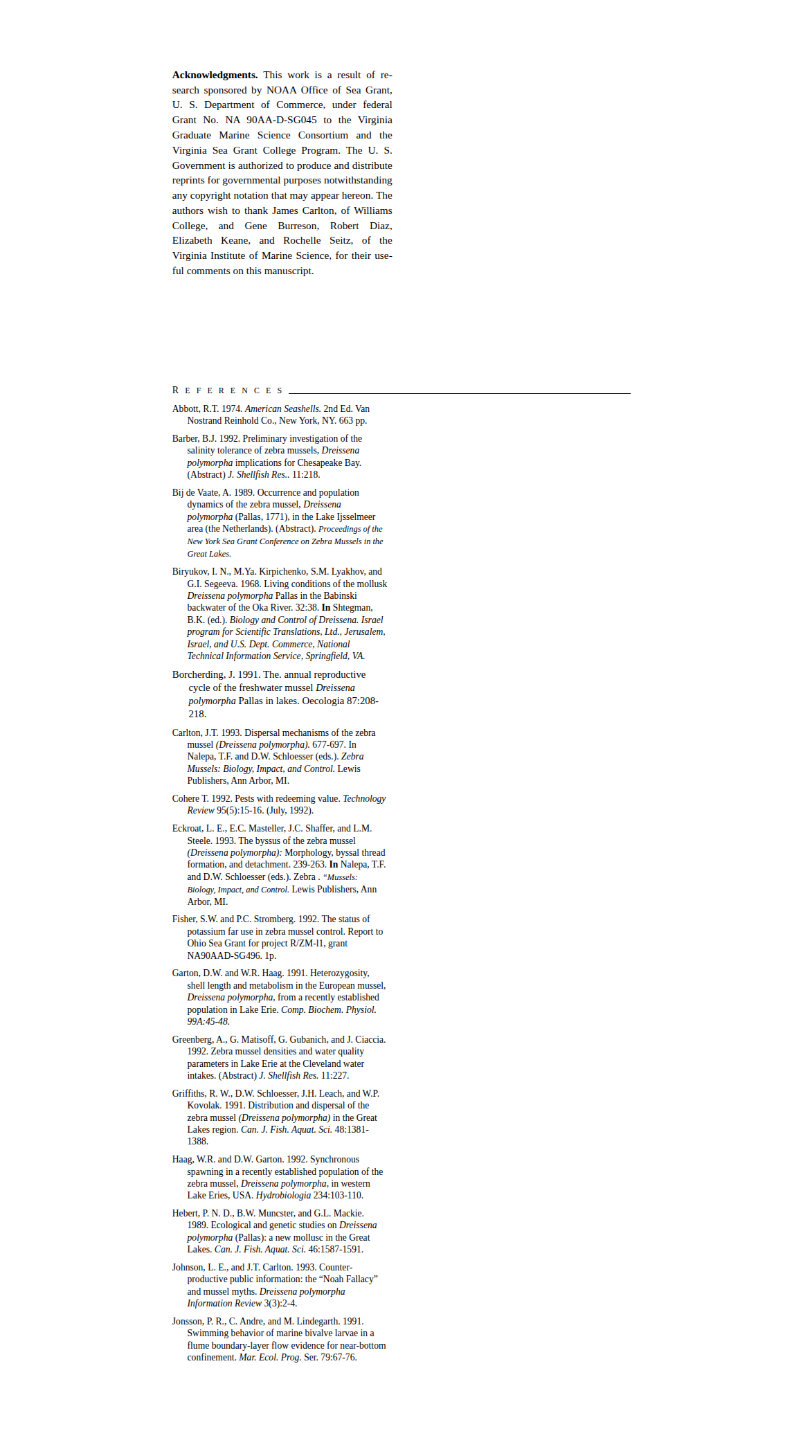Acknowledgments. This work is a result of research sponsored by NOAA Office of Sea Grant, U. S. Department of Commerce, under federal Grant No. NA 90AA-D-SG045 to the Virginia Graduate Marine Science Consortium and the Virginia Sea Grant College Program. The U. S. Government is authorized to produce and distribute reprints for governmental purposes notwithstanding any copyright notation that may appear hereon. The authors wish to thank James Carlton, of Williams College, and Gene Burreson, Robert Diaz, Elizabeth Keane, and Rochelle Seitz, of the Virginia Institute of Marine Science, for their useful comments on this manuscript.
R E F E R E N C E S
Abbott, R.T. 1974. American Seashells. 2nd Ed. Van Nostrand Reinhold Co., New York, NY. 663 pp.
Barber, B.J. 1992. Preliminary investigation of the salinity tolerance of zebra mussels, Dreissena polymorpha implications for Chesapeake Bay. (Abstract) J. Shellfish Res.. 11:218.
Bij de Vaate, A. 1989. Occurrence and population dynamics of the zebra mussel, Dreissena polymorpha (Pallas, 1771), in the Lake Ijsselmeer area (the Netherlands). (Abstract). Proceedings of the New York Sea Grant Conference on Zebra Mussels in the Great Lakes.
Biryukov, I. N., M.Ya. Kirpichenko, S.M. Lyakhov, and G.I. Segeeva. 1968. Living conditions of the mollusk Dreissena polymorpha Pallas in the Babinski backwater of the Oka River. 32:38. In Shtegman, B.K. (ed.). Biology and Control of Dreissena. Israel program for Scientific Translations, Ltd., Jerusalem, Israel, and U.S. Dept. Commerce, National Technical Information Service, Springfield, VA.
Borcherding, J. 1991. The. annual reproductive cycle of the freshwater mussel Dreissena polymorpha Pallas in lakes. Oecologia 87:208-218.
Carlton, J.T. 1993. Dispersal mechanisms of the zebra mussel (Dreissena polymorpha). 677-697. In Nalepa, T.F. and D.W. Schloesser (eds.). Zebra Mussels: Biology, Impact, and Control. Lewis Publishers, Ann Arbor, MI.
Cohere T. 1992. Pests with redeeming value. Technology Review 95(5):15-16. (July, 1992).
Eckroat, L. E., E.C. Masteller, J.C. Shaffer, and L.M. Steele. 1993. The byssus of the zebra mussel (Dreissena polymorpha): Morphology, byssal thread formation, and detachment. 239-263. In Nalepa, T.F. and D.W. Schloesser (eds.). Zebra . “Mussels: Biology, Impact, and Control. Lewis Publishers, Ann Arbor, MI.
Fisher, S.W. and P.C. Stromberg. 1992. The status of potassium far use in zebra mussel control. Report to Ohio Sea Grant for project R/ZM-l1, grant NA90AAD-SG496. 1p.
Garton, D.W. and W.R. Haag. 1991. Heterozygosity, shell length and metabolism in the European mussel, Dreissena polymorpha, from a recently established population in Lake Erie. Comp. Biochem. Physiol. 99A:45-48.
Greenberg, A., G. Matisoff, G. Gubanich, and J. Ciaccia. 1992. Zebra mussel densities and water quality parameters in Lake Erie at the Cleveland water intakes. (Abstract) J. Shellfish Res. 11:227.
Griffiths, R. W., D.W. Schloesser, J.H. Leach, and W.P. Kovolak. 1991. Distribution and dispersal of the zebra mussel (Dreissena polymorpha) in the Great Lakes region. Can. J. Fish. Aquat. Sci. 48:1381-1388.
Haag, W.R. and D.W. Garton. 1992. Synchronous spawning in a recently established population of the zebra mussel, Dreissena polymorpha, in western Lake Eries, USA. Hydrobiologia 234:103-110.
Hebert, P. N. D., B.W. Muncster, and G.L. Mackie. 1989. Ecological and genetic studies on Dreissena polymorpha (Pallas): a new mollusc in the Great Lakes. Can. J. Fish. Aquat. Sci. 46:1587-1591.
Johnson, L. E., and J.T. Carlton. 1993. Counter-productive public information: the “Noah Fallacy” and mussel myths. Dreissena polymorpha Information Review 3(3):2-4.
Jonsson, P. R., C. Andre, and M. Lindegarth. 1991. Swimming behavior of marine bivalve larvae in a flume boundary-layer flow evidence for near-bottom confinement. Mar. Ecol. Prog. Ser. 79:67-76.